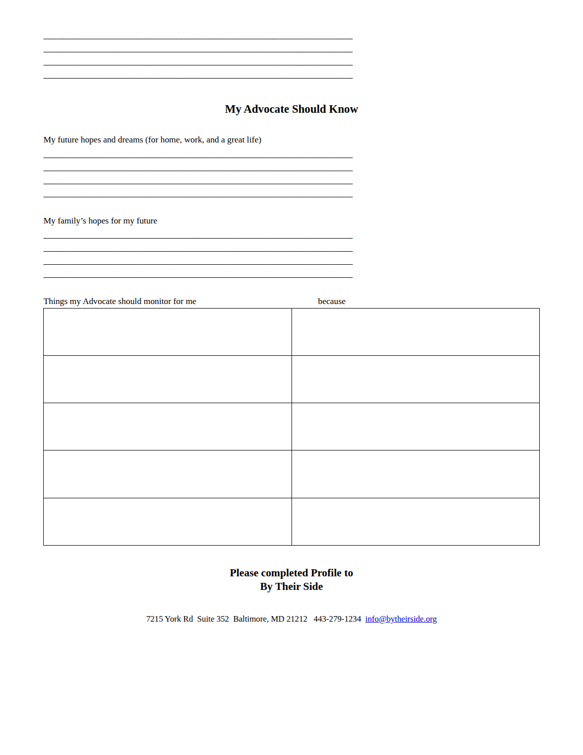_______________________________________________________________________
_______________________________________________________________________
_______________________________________________________________________
_______________________________________________________________________
My Advocate Should Know
My future hopes and dreams (for home, work, and a great life)
_______________________________________________________________________
_______________________________________________________________________
_______________________________________________________________________
_______________________________________________________________________
My family’s hopes for my future
_______________________________________________________________________
_______________________________________________________________________
_______________________________________________________________________
_______________________________________________________________________
Things my Advocate should monitor for me
because
Please completed Profile to
By Their Side
7215 York Rd Suite 352 Baltimore, MD 21212 443-279-1234 info@bytheirside.org